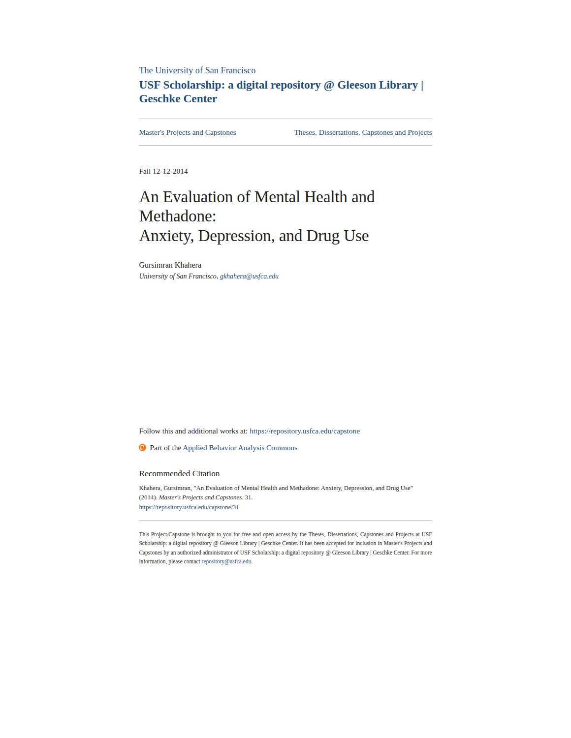The University of San Francisco
USF Scholarship: a digital repository @ Gleeson Library |
Geschke Center
Master's Projects and Capstones
Theses, Dissertations, Capstones and Projects
Fall 12-12-2014
An Evaluation of Mental Health and Methadone:
Anxiety, Depression, and Drug Use
Gursimran Khahera
University of San Francisco, gkhahera@usfca.edu
Follow this and additional works at: https://repository.usfca.edu/capstone
Part of the Applied Behavior Analysis Commons
Recommended Citation
Khahera, Gursimran, "An Evaluation of Mental Health and Methadone: Anxiety, Depression, and Drug Use" (2014). Master's Projects and Capstones. 31. https://repository.usfca.edu/capstone/31
This Project/Capstone is brought to you for free and open access by the Theses, Dissertations, Capstones and Projects at USF Scholarship: a digital repository @ Gleeson Library | Geschke Center. It has been accepted for inclusion in Master's Projects and Capstones by an authorized administrator of USF Scholarship: a digital repository @ Gleeson Library | Geschke Center. For more information, please contact repository@usfca.edu.